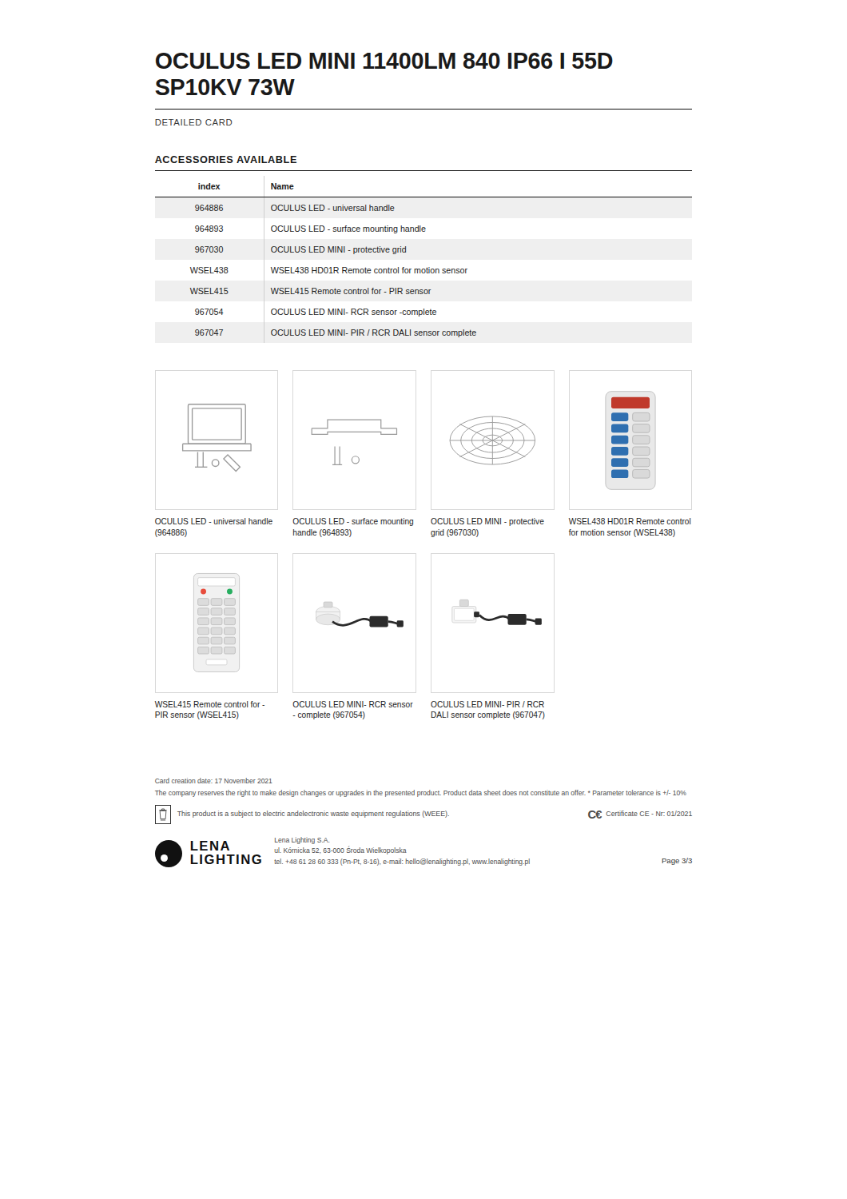OCULUS LED MINI 11400LM 840 IP66 I 55D SP10KV 73W
DETAILED CARD
ACCESSORIES AVAILABLE
| index | Name |
| --- | --- |
| 964886 | OCULUS LED - universal handle |
| 964893 | OCULUS LED - surface mounting handle |
| 967030 | OCULUS LED MINI - protective grid |
| WSEL438 | WSEL438 HD01R Remote control for motion sensor |
| WSEL415 | WSEL415 Remote control for - PIR sensor |
| 967054 | OCULUS LED MINI- RCR sensor -complete |
| 967047 | OCULUS LED MINI- PIR / RCR DALI sensor complete |
OCULUS LED - universal handle (964886)
OCULUS LED - surface mounting handle (964893)
OCULUS LED MINI - protective grid (967030)
WSEL438 HD01R Remote control for motion sensor (WSEL438)
WSEL415 Remote control for - PIR sensor (WSEL415)
OCULUS LED MINI- RCR sensor - complete (967054)
OCULUS LED MINI- PIR / RCR DALI sensor complete (967047)
Card creation date: 17 November 2021
The company reserves the right to make design changes or upgrades in the presented product. Product data sheet does not constitute an offer. * Parameter tolerance is +/- 10%
This product is a subject to electric andelectronic waste equipment regulations (WEEE). C€ Certificate CE - Nr: 01/2021
LENA
LIGHTING
Lena Lighting S.A.
ul. Kórnicka 52, 63-000 Środa Wielkopolska
tel. +48 61 28 60 333 (Pn-Pt, 8-16), e-mail: hello@lenalighting.pl, www.lenalighting.pl
Page 3/3